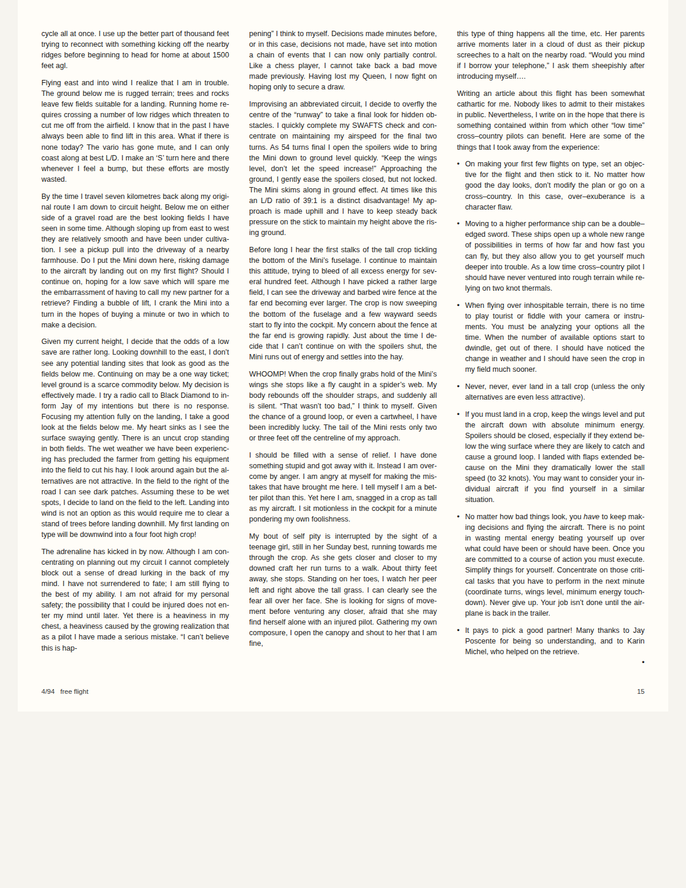cycle all at once. I use up the better part of thousand feet trying to reconnect with something kicking off the nearby ridges before beginning to head for home at about 1500 feet agl.
Flying east and into wind I realize that I am in trouble. The ground below me is rugged terrain; trees and rocks leave few fields suitable for a landing. Running home requires crossing a number of low ridges which threaten to cut me off from the airfield. I know that in the past I have always been able to find lift in this area. What if there is none today? The vario has gone mute, and I can only coast along at best L/D. I make an ‘S’ turn here and there whenever I feel a bump, but these efforts are mostly wasted.
By the time I travel seven kilometres back along my original route I am down to circuit height. Below me on either side of a gravel road are the best looking fields I have seen in some time. Although sloping up from east to west they are relatively smooth and have been under cultivation. I see a pickup pull into the driveway of a nearby farmhouse. Do I put the Mini down here, risking damage to the aircraft by landing out on my first flight? Should I continue on, hoping for a low save which will spare me the embarrassment of having to call my new partner for a retrieve? Finding a bubble of lift, I crank the Mini into a turn in the hopes of buying a minute or two in which to make a decision.
Given my current height, I decide that the odds of a low save are rather long. Looking downhill to the east, I don’t see any potential landing sites that look as good as the fields below me. Continuing on may be a one way ticket; level ground is a scarce commodity below. My decision is effectively made. I try a radio call to Black Diamond to inform Jay of my intentions but there is no response. Focusing my attention fully on the landing, I take a good look at the fields below me. My heart sinks as I see the surface swaying gently. There is an uncut crop standing in both fields. The wet weather we have been experiencing has precluded the farmer from getting his equipment into the field to cut his hay. I look around again but the alternatives are not attractive. In the field to the right of the road I can see dark patches. Assuming these to be wet spots, I decide to land on the field to the left. Landing into wind is not an option as this would require me to clear a stand of trees before landing downhill. My first landing on type will be downwind into a four foot high crop!
The adrenaline has kicked in by now. Although I am concentrating on planning out my circuit I cannot completely block out a sense of dread lurking in the back of my mind. I have not surrendered to fate; I am still flying to the best of my ability. I am not afraid for my personal safety; the possibility that I could be injured does not enter my mind until later. Yet there is a heaviness in my chest, a heaviness caused by the growing realization that as a pilot I have made a serious mistake. “I can’t believe this is hap-
pening” I think to myself. Decisions made minutes before, or in this case, decisions not made, have set into motion a chain of events that I can now only partially control. Like a chess player, I cannot take back a bad move made previously. Having lost my Queen, I now fight on hoping only to secure a draw.
Improvising an abbreviated circuit, I decide to overfly the centre of the “runway” to take a final look for hidden obstacles. I quickly complete my SWAFTS check and concentrate on maintaining my airspeed for the final two turns. As 54 turns final I open the spoilers wide to bring the Mini down to ground level quickly. “Keep the wings level, don’t let the speed increase!” Approaching the ground, I gently ease the spoilers closed, but not locked. The Mini skims along in ground effect. At times like this an L/D ratio of 39:1 is a distinct disadvantage! My approach is made uphill and I have to keep steady back pressure on the stick to maintain my height above the rising ground.
Before long I hear the first stalks of the tall crop tickling the bottom of the Mini’s fuselage. I continue to maintain this attitude, trying to bleed of all excess energy for several hundred feet. Although I have picked a rather large field, I can see the driveway and barbed wire fence at the far end becoming ever larger. The crop is now sweeping the bottom of the fuselage and a few wayward seeds start to fly into the cockpit. My concern about the fence at the far end is growing rapidly. Just about the time I decide that I can’t continue on with the spoilers shut, the Mini runs out of energy and settles into the hay.
WHOOMP! When the crop finally grabs hold of the Mini’s wings she stops like a fly caught in a spider’s web. My body rebounds off the shoulder straps, and suddenly all is silent. “That wasn’t too bad,” I think to myself. Given the chance of a ground loop, or even a cartwheel, I have been incredibly lucky. The tail of the Mini rests only two or three feet off the centreline of my approach.
I should be filled with a sense of relief. I have done something stupid and got away with it. Instead I am overcome by anger. I am angry at myself for making the mistakes that have brought me here. I tell myself I am a better pilot than this. Yet here I am, snagged in a crop as tall as my aircraft. I sit motionless in the cockpit for a minute pondering my own foolishness.
My bout of self pity is interrupted by the sight of a teenage girl, still in her Sunday best, running towards me through the crop. As she gets closer and closer to my downed craft her run turns to a walk. About thirty feet away, she stops. Standing on her toes, I watch her peer left and right above the tall grass. I can clearly see the fear all over her face. She is looking for signs of movement before venturing any closer, afraid that she may find herself alone with an injured pilot. Gathering my own composure, I open the canopy and shout to her that I am fine,
this type of thing happens all the time, etc. Her parents arrive moments later in a cloud of dust as their pickup screeches to a halt on the nearby road. “Would you mind if I borrow your telephone,” I ask them sheepishly after introducing myself….
Writing an article about this flight has been somewhat cathartic for me. Nobody likes to admit to their mistakes in public. Nevertheless, I write on in the hope that there is something contained within from which other “low time” cross–country pilots can benefit. Here are some of the things that I took away from the experience:
On making your first few flights on type, set an objective for the flight and then stick to it. No matter how good the day looks, don’t modify the plan or go on a cross–country. In this case, over–exuberance is a character flaw.
Moving to a higher performance ship can be a double–edged sword. These ships open up a whole new range of possibilities in terms of how far and how fast you can fly, but they also allow you to get yourself much deeper into trouble. As a low time cross–country pilot I should have never ventured into rough terrain while relying on two knot thermals.
When flying over inhospitable terrain, there is no time to play tourist or fiddle with your camera or instruments. You must be analyzing your options all the time. When the number of available options start to dwindle, get out of there. I should have noticed the change in weather and I should have seen the crop in my field much sooner.
Never, never, ever land in a tall crop (unless the only alternatives are even less attractive).
If you must land in a crop, keep the wings level and put the aircraft down with absolute minimum energy. Spoilers should be closed, especially if they extend below the wing surface where they are likely to catch and cause a ground loop. I landed with flaps extended because on the Mini they dramatically lower the stall speed (to 32 knots). You may want to consider your individual aircraft if you find yourself in a similar situation.
No matter how bad things look, you have to keep making decisions and flying the aircraft. There is no point in wasting mental energy beating yourself up over what could have been or should have been. Once you are committed to a course of action you must execute. Simplify things for yourself. Concentrate on those critical tasks that you have to perform in the next minute (coordinate turns, wings level, minimum energy touchdown). Never give up. Your job isn’t done until the airplane is back in the trailer.
It pays to pick a good partner! Many thanks to Jay Poscente for being so understanding, and to Karin Michel, who helped on the retrieve. •
4/94 free flight 15